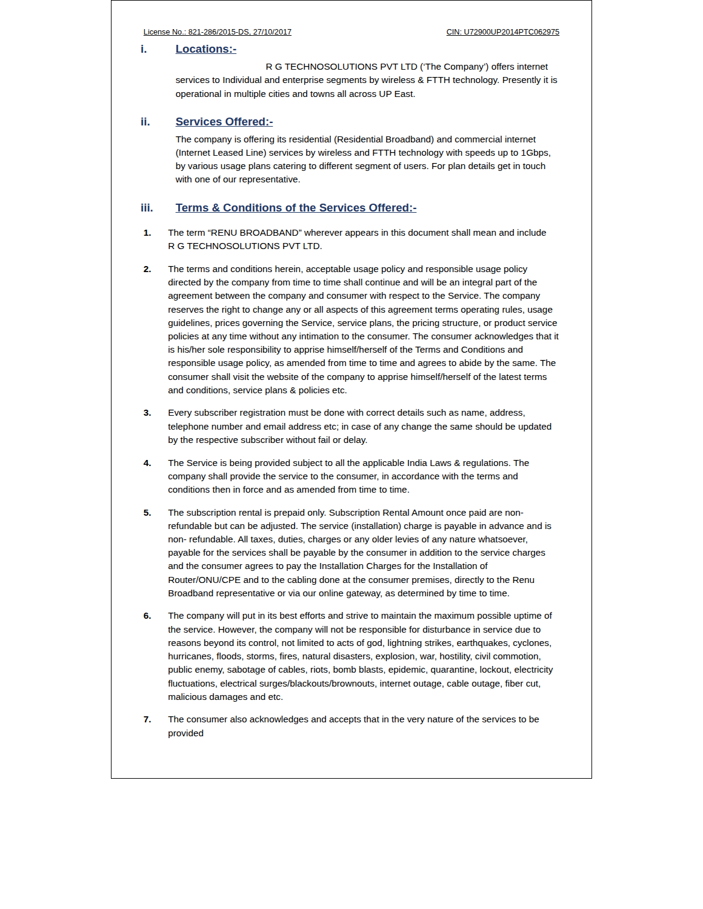R
RENU BROADBAND
connect through us...
License No.: 821-286/2015-DS, 27/10/2017
CIN: U72900UP2014PTC062975
i. Locations:-
R G TECHNOSOLUTIONS PVT LTD (‘The Company’) offers internet services to Individual and enterprise segments by wireless & FTTH technology. Presently it is operational in multiple cities and towns all across UP East.
ii. Services Offered:-
The company is offering its residential (Residential Broadband) and commercial internet (Internet Leased Line) services by wireless and FTTH technology with speeds up to 1Gbps, by various usage plans catering to different segment of users. For plan details get in touch with one of our representative.
iii. Terms & Conditions of the Services Offered:-
1. The term “RENU BROADBAND” wherever appears in this document shall mean and include
R G TECHNOSOLUTIONS PVT LTD.
2. The terms and conditions herein, acceptable usage policy and responsible usage policy directed by the company from time to time shall continue and will be an integral part of the agreement between the company and consumer with respect to the Service. The company reserves the right to change any or all aspects of this agreement terms operating rules, usage guidelines, prices governing the Service, service plans, the pricing structure, or product service policies at any time without any intimation to the consumer. The consumer acknowledges that it is his/her sole responsibility to apprise himself/herself of the Terms and Conditions and responsible usage policy, as amended from time to time and agrees to abide by the same. The consumer shall visit the website of the company to apprise himself/herself of the latest terms and conditions, service plans & policies etc.
3. Every subscriber registration must be done with correct details such as name, address, telephone number and email address etc; in case of any change the same should be updated by the respective subscriber without fail or delay.
4. The Service is being provided subject to all the applicable India Laws & regulations. The company shall provide the service to the consumer, in accordance with the terms and conditions then in force and as amended from time to time.
5. The subscription rental is prepaid only. Subscription Rental Amount once paid are non-refundable but can be adjusted. The service (installation) charge is payable in advance and is non- refundable. All taxes, duties, charges or any older levies of any nature whatsoever, payable for the services shall be payable by the consumer in addition to the service charges and the consumer agrees to pay the Installation Charges for the Installation of Router/ONU/CPE and to the cabling done at the consumer premises, directly to the Renu Broadband representative or via our online gateway, as determined by time to time.
6. The company will put in its best efforts and strive to maintain the maximum possible uptime of the service. However, the company will not be responsible for disturbance in service due to reasons beyond its control, not limited to acts of god, lightning strikes, earthquakes, cyclones, hurricanes, floods, storms, fires, natural disasters, explosion, war, hostility, civil commotion, public enemy, sabotage of cables, riots, bomb blasts, epidemic, quarantine, lockout, electricity fluctuations, electrical surges/blackouts/brownouts, internet outage, cable outage, fiber cut, malicious damages and etc.
7. The consumer also acknowledges and accepts that in the very nature of the services to be provided